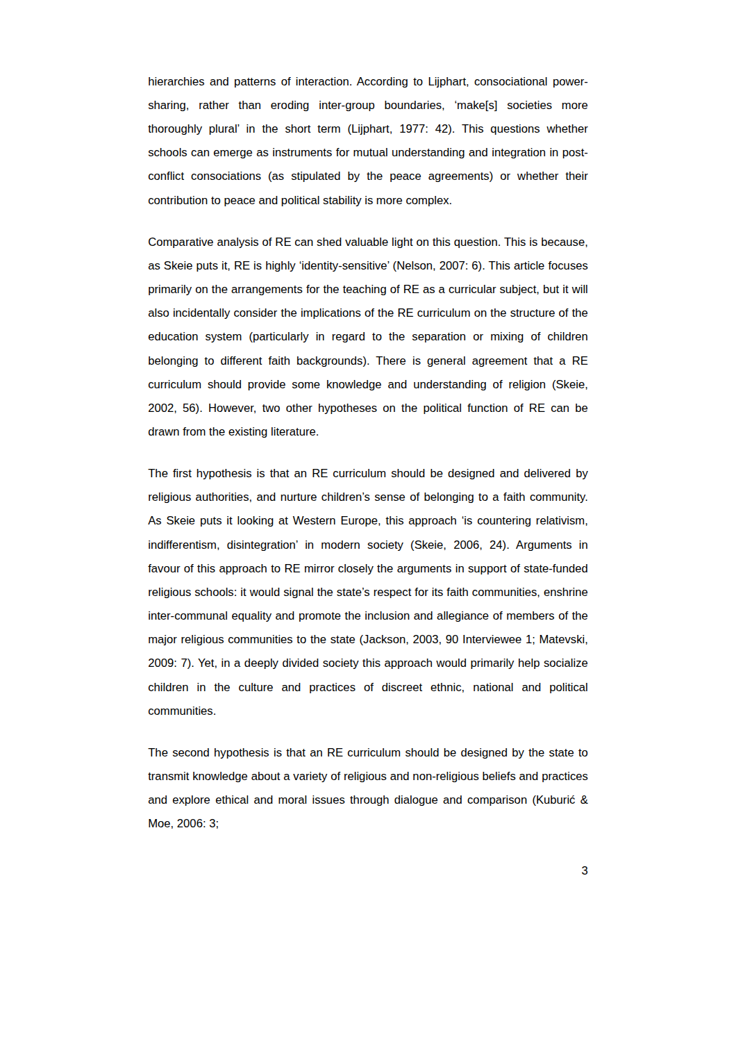hierarchies and patterns of interaction. According to Lijphart, consociational power-sharing, rather than eroding inter-group boundaries, ‘make[s] societies more thoroughly plural’ in the short term (Lijphart, 1977: 42). This questions whether schools can emerge as instruments for mutual understanding and integration in post-conflict consociations (as stipulated by the peace agreements) or whether their contribution to peace and political stability is more complex.
Comparative analysis of RE can shed valuable light on this question. This is because, as Skeie puts it, RE is highly ‘identity-sensitive’ (Nelson, 2007: 6). This article focuses primarily on the arrangements for the teaching of RE as a curricular subject, but it will also incidentally consider the implications of the RE curriculum on the structure of the education system (particularly in regard to the separation or mixing of children belonging to different faith backgrounds). There is general agreement that a RE curriculum should provide some knowledge and understanding of religion (Skeie, 2002, 56). However, two other hypotheses on the political function of RE can be drawn from the existing literature.
The first hypothesis is that an RE curriculum should be designed and delivered by religious authorities, and nurture children’s sense of belonging to a faith community. As Skeie puts it looking at Western Europe, this approach ‘is countering relativism, indifferentism, disintegration’ in modern society (Skeie, 2006, 24). Arguments in favour of this approach to RE mirror closely the arguments in support of state-funded religious schools: it would signal the state’s respect for its faith communities, enshrine inter-communal equality and promote the inclusion and allegiance of members of the major religious communities to the state (Jackson, 2003, 90 Interviewee 1; Matevski, 2009: 7). Yet, in a deeply divided society this approach would primarily help socialize children in the culture and practices of discreet ethnic, national and political communities.
The second hypothesis is that an RE curriculum should be designed by the state to transmit knowledge about a variety of religious and non-religious beliefs and practices and explore ethical and moral issues through dialogue and comparison (Kuburić & Moe, 2006: 3;
3